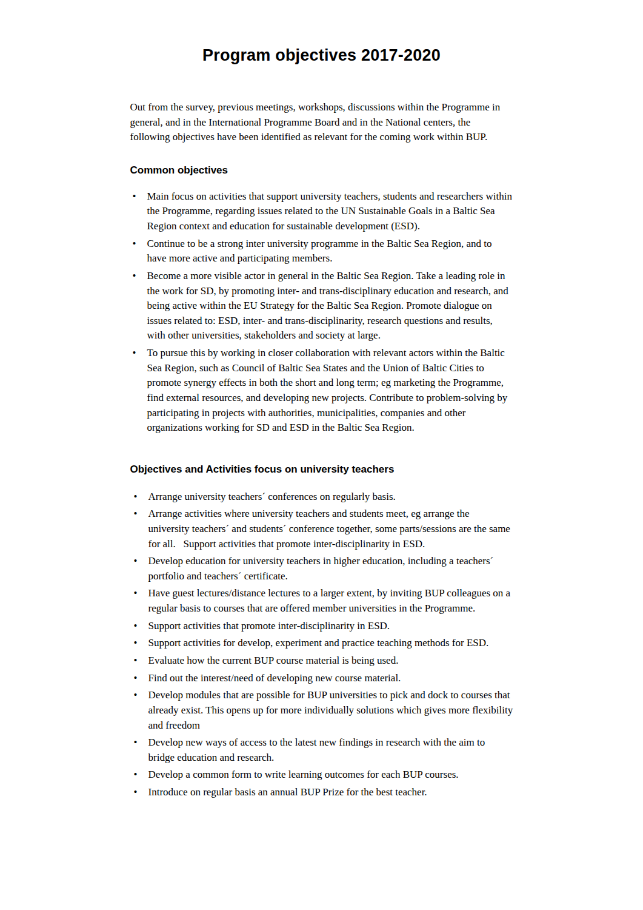Program objectives 2017-2020
Out from the survey, previous meetings, workshops, discussions within the Programme in general, and in the International Programme Board and in the National centers, the following objectives have been identified as relevant for the coming work within BUP.
Common objectives
Main focus on activities that support university teachers, students and researchers within the Programme, regarding issues related to the UN Sustainable Goals in a Baltic Sea Region context and education for sustainable development (ESD).
Continue to be a strong inter university programme in the Baltic Sea Region, and to have more active and participating members.
Become a more visible actor in general in the Baltic Sea Region. Take a leading role in the work for SD, by promoting inter- and trans-disciplinary education and research, and being active within the EU Strategy for the Baltic Sea Region. Promote dialogue on issues related to: ESD, inter- and trans-disciplinarity, research questions and results, with other universities, stakeholders and society at large.
To pursue this by working in closer collaboration with relevant actors within the Baltic Sea Region, such as Council of Baltic Sea States and the Union of Baltic Cities to promote synergy effects in both the short and long term; eg marketing the Programme, find external resources, and developing new projects. Contribute to problem-solving by participating in projects with authorities, municipalities, companies and other organizations working for SD and ESD in the Baltic Sea Region.
Objectives and Activities focus on university teachers
Arrange university teachers´ conferences on regularly basis.
Arrange activities where university teachers and students meet, eg arrange the university teachers´ and students´ conference together, some parts/sessions are the same for all. Support activities that promote inter-disciplinarity in ESD.
Develop education for university teachers in higher education, including a teachers´ portfolio and teachers´ certificate.
Have guest lectures/distance lectures to a larger extent, by inviting BUP colleagues on a regular basis to courses that are offered member universities in the Programme.
Support activities that promote inter-disciplinarity in ESD.
Support activities for develop, experiment and practice teaching methods for ESD.
Evaluate how the current BUP course material is being used.
Find out the interest/need of developing new course material.
Develop modules that are possible for BUP universities to pick and dock to courses that already exist. This opens up for more individually solutions which gives more flexibility and freedom
Develop new ways of access to the latest new findings in research with the aim to bridge education and research.
Develop a common form to write learning outcomes for each BUP courses.
Introduce on regular basis an annual BUP Prize for the best teacher.